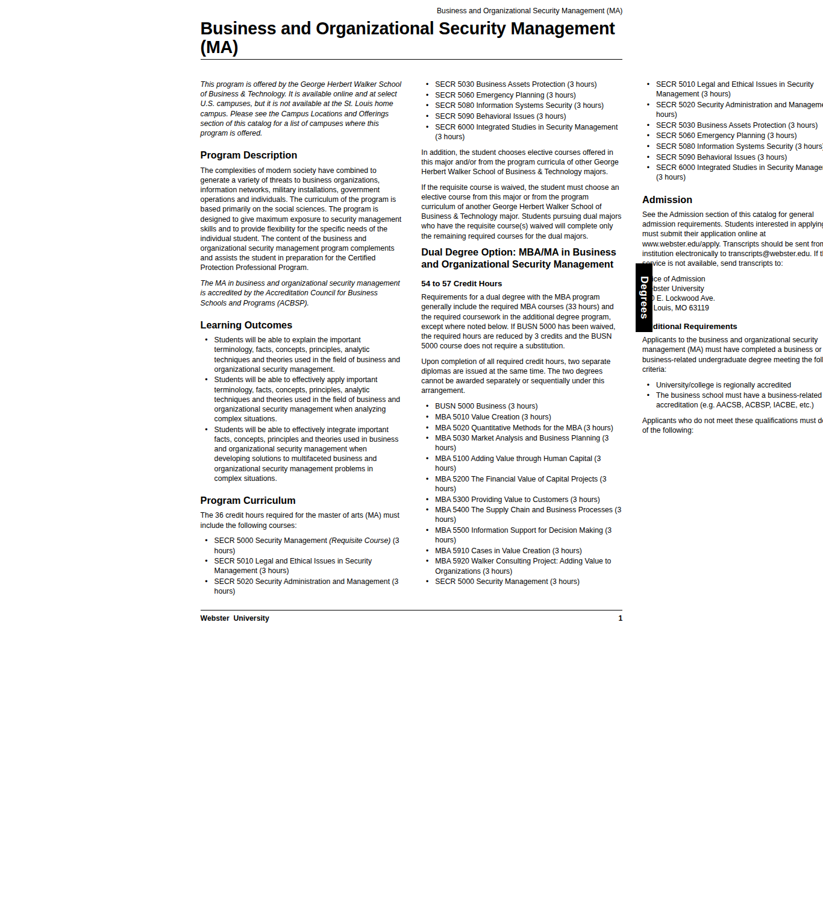Business and Organizational Security Management (MA)
Business and Organizational Security Management (MA)
Degrees
This program is offered by the George Herbert Walker School of Business & Technology. It is available online and at select U.S. campuses, but it is not available at the St. Louis home campus. Please see the Campus Locations and Offerings section of this catalog for a list of campuses where this program is offered.
Program Description
The complexities of modern society have combined to generate a variety of threats to business organizations, information networks, military installations, government operations and individuals. The curriculum of the program is based primarily on the social sciences. The program is designed to give maximum exposure to security management skills and to provide flexibility for the specific needs of the individual student. The content of the business and organizational security management program complements and assists the student in preparation for the Certified Protection Professional Program.
The MA in business and organizational security management is accredited by the Accreditation Council for Business Schools and Programs (ACBSP).
Learning Outcomes
Students will be able to explain the important terminology, facts, concepts, principles, analytic techniques and theories used in the field of business and organizational security management.
Students will be able to effectively apply important terminology, facts, concepts, principles, analytic techniques and theories used in the field of business and organizational security management when analyzing complex situations.
Students will be able to effectively integrate important facts, concepts, principles and theories used in business and organizational security management when developing solutions to multifaceted business and organizational security management problems in complex situations.
Program Curriculum
The 36 credit hours required for the master of arts (MA) must include the following courses:
SECR 5000 Security Management (Requisite Course) (3 hours)
SECR 5010 Legal and Ethical Issues in Security Management (3 hours)
SECR 5020 Security Administration and Management (3 hours)
SECR 5030 Business Assets Protection (3 hours)
SECR 5060 Emergency Planning (3 hours)
SECR 5080 Information Systems Security (3 hours)
SECR 5090 Behavioral Issues (3 hours)
SECR 6000 Integrated Studies in Security Management (3 hours)
In addition, the student chooses elective courses offered in this major and/or from the program curricula of other George Herbert Walker School of Business & Technology majors.
If the requisite course is waived, the student must choose an elective course from this major or from the program curriculum of another George Herbert Walker School of Business & Technology major. Students pursuing dual majors who have the requisite course(s) waived will complete only the remaining required courses for the dual majors.
Dual Degree Option: MBA/MA in Business and Organizational Security Management
54 to 57 Credit Hours
Requirements for a dual degree with the MBA program generally include the required MBA courses (33 hours) and the required coursework in the additional degree program, except where noted below. If BUSN 5000 has been waived, the required hours are reduced by 3 credits and the BUSN 5000 course does not require a substitution.
Upon completion of all required credit hours, two separate diplomas are issued at the same time. The two degrees cannot be awarded separately or sequentially under this arrangement.
BUSN 5000 Business (3 hours)
MBA 5010 Value Creation (3 hours)
MBA 5020 Quantitative Methods for the MBA (3 hours)
MBA 5030 Market Analysis and Business Planning (3 hours)
MBA 5100 Adding Value through Human Capital (3 hours)
MBA 5200 The Financial Value of Capital Projects (3 hours)
MBA 5300 Providing Value to Customers (3 hours)
MBA 5400 The Supply Chain and Business Processes (3 hours)
MBA 5500 Information Support for Decision Making (3 hours)
MBA 5910 Cases in Value Creation (3 hours)
MBA 5920 Walker Consulting Project: Adding Value to Organizations (3 hours)
SECR 5000 Security Management (3 hours)
SECR 5010 Legal and Ethical Issues in Security Management (3 hours)
SECR 5020 Security Administration and Management (3 hours)
SECR 5030 Business Assets Protection (3 hours)
SECR 5060 Emergency Planning (3 hours)
SECR 5080 Information Systems Security (3 hours)
SECR 5090 Behavioral Issues (3 hours)
SECR 6000 Integrated Studies in Security Management (3 hours)
Admission
See the Admission section of this catalog for general admission requirements. Students interested in applying must submit their application online at www.webster.edu/apply. Transcripts should be sent from your institution electronically to transcripts@webster.edu. If this service is not available, send transcripts to:
Office of Admission
Webster University
470 E. Lockwood Ave.
St. Louis, MO 63119
Additional Requirements
Applicants to the business and organizational security management (MA) must have completed a business or business-related undergraduate degree meeting the following criteria:
University/college is regionally accredited
The business school must have a business-related accreditation (e.g. AACSB, ACBSP, IACBE, etc.)
Applicants who do not meet these qualifications must do one of the following:
Webster University 1